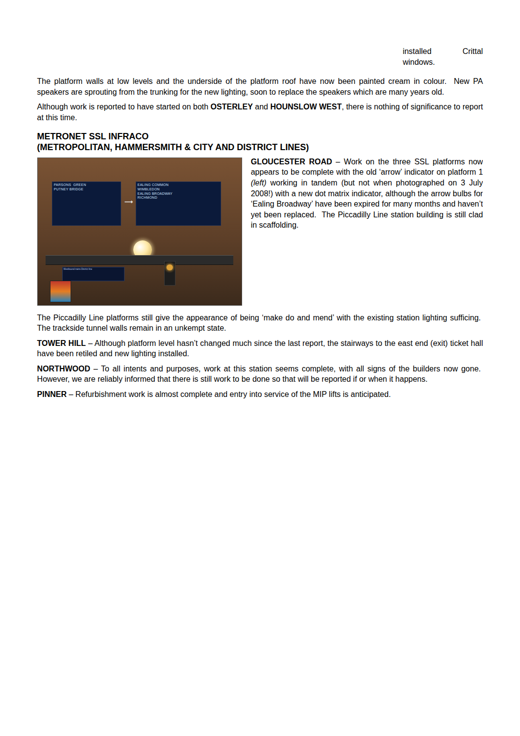installed Crittal windows.
The platform walls at low levels and the underside of the platform roof have now been painted cream in colour. New PA speakers are sprouting from the trunking for the new lighting, soon to replace the speakers which are many years old.
Although work is reported to have started on both OSTERLEY and HOUNSLOW WEST, there is nothing of significance to report at this time.
METRONET SSL INFRACO
(METROPOLITAN, HAMMERSMITH & CITY AND DISTRICT LINES)
PARSONS GREEN
PUTNEY BRIDGE
⟶
EALING COMMON
WIMBLEDON
EALING BROADWAY
RICHMOND
Westbound trains District line
GLOUCESTER ROAD – Work on the three SSL platforms now appears to be complete with the old ‘arrow’ indicator on platform 1 (left) working in tandem (but not when photographed on 3 July 2008!) with a new dot matrix indicator, although the arrow bulbs for ‘Ealing Broadway’ have been expired for many months and haven’t yet been replaced. The Piccadilly Line station building is still clad in scaffolding.
The Piccadilly Line platforms still give the appearance of being ‘make do and mend’ with the existing station lighting sufficing. The trackside tunnel walls remain in an unkempt state.
TOWER HILL – Although platform level hasn’t changed much since the last report, the stairways to the east end (exit) ticket hall have been retiled and new lighting installed.
NORTHWOOD – To all intents and purposes, work at this station seems complete, with all signs of the builders now gone. However, we are reliably informed that there is still work to be done so that will be reported if or when it happens.
PINNER – Refurbishment work is almost complete and entry into service of the MIP lifts is anticipated.